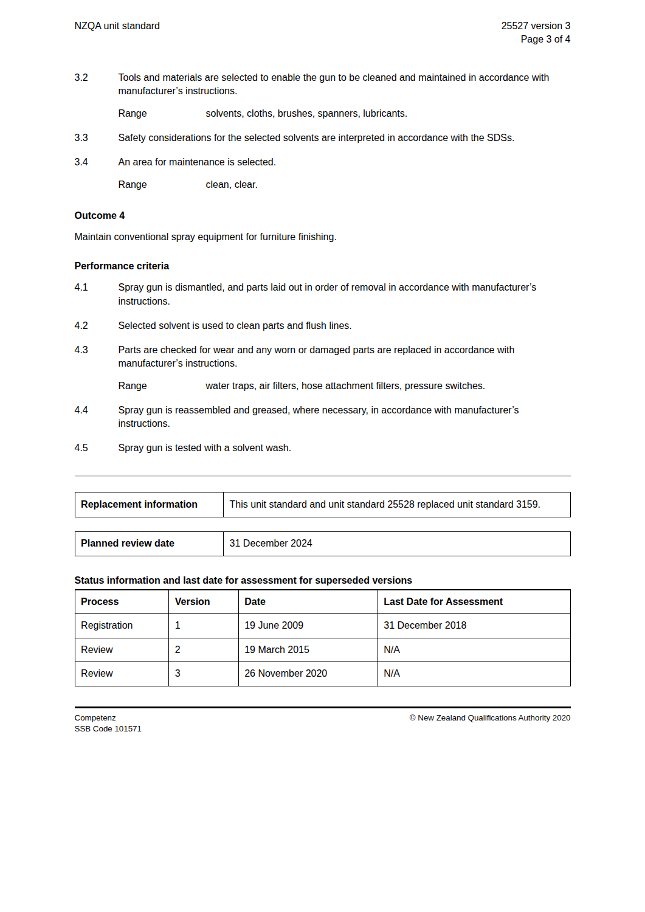NZQA unit standard
25527 version 3
Page 3 of 4
3.2
Tools and materials are selected to enable the gun to be cleaned and maintained in accordance with manufacturer’s instructions.
Range
solvents, cloths, brushes, spanners, lubricants.
3.3
Safety considerations for the selected solvents are interpreted in accordance with the SDSs.
3.4
An area for maintenance is selected.
Range
clean, clear.
Outcome 4
Maintain conventional spray equipment for furniture finishing.
Performance criteria
4.1
Spray gun is dismantled, and parts laid out in order of removal in accordance with manufacturer’s instructions.
4.2
Selected solvent is used to clean parts and flush lines.
4.3
Parts are checked for wear and any worn or damaged parts are replaced in accordance with manufacturer’s instructions.
Range
water traps, air filters, hose attachment filters, pressure switches.
4.4
Spray gun is reassembled and greased, where necessary, in accordance with manufacturer’s instructions.
4.5
Spray gun is tested with a solvent wash.
| Replacement information | This unit standard and unit standard 25528 replaced unit standard 3159. |
| Planned review date | 31 December 2024 |
Status information and last date for assessment for superseded versions
| Process | Version | Date | Last Date for Assessment |
| --- | --- | --- | --- |
| Registration | 1 | 19 June 2009 | 31 December 2018 |
| Review | 2 | 19 March 2015 | N/A |
| Review | 3 | 26 November 2020 | N/A |
Competenz
SSB Code 101571
© New Zealand Qualifications Authority 2020